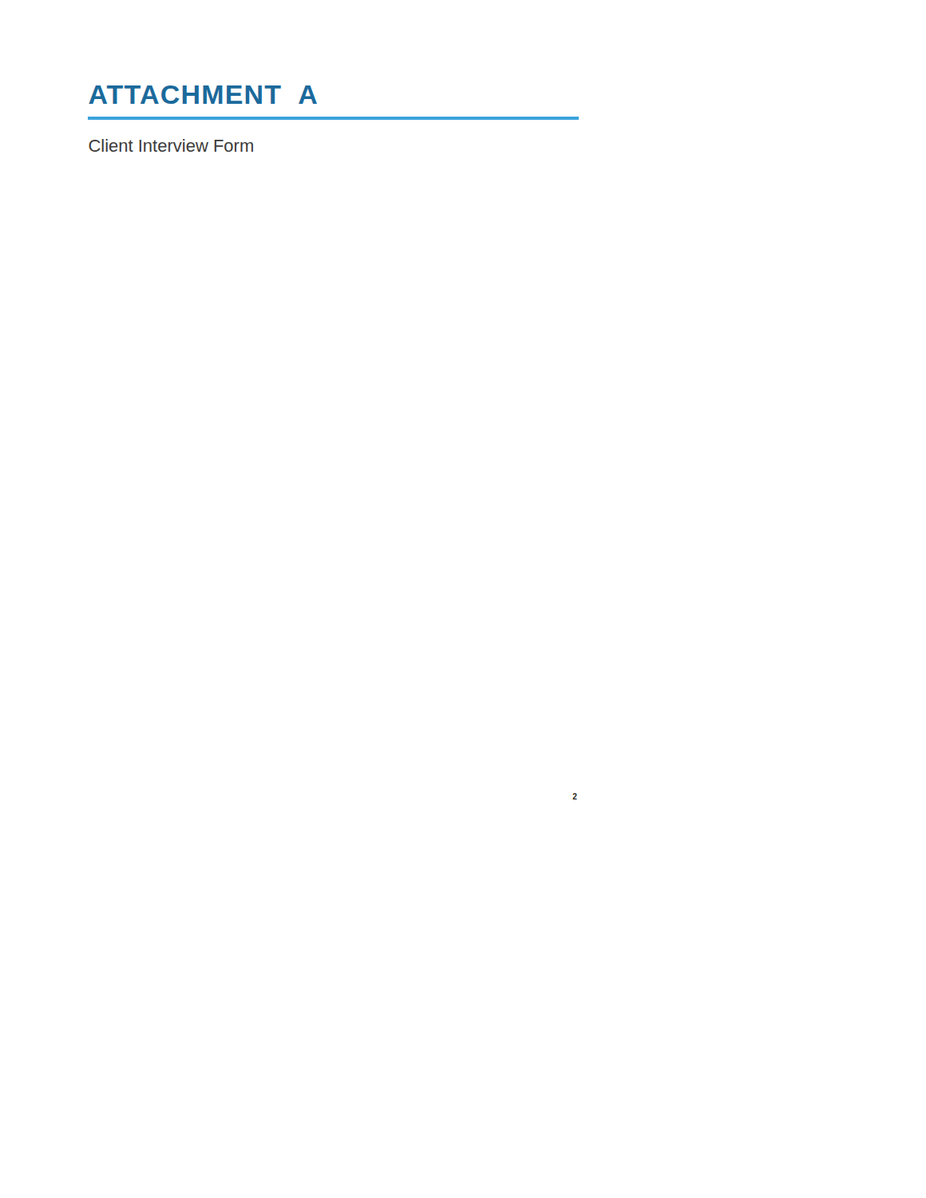ATTACHMENT A
Client Interview Form
2